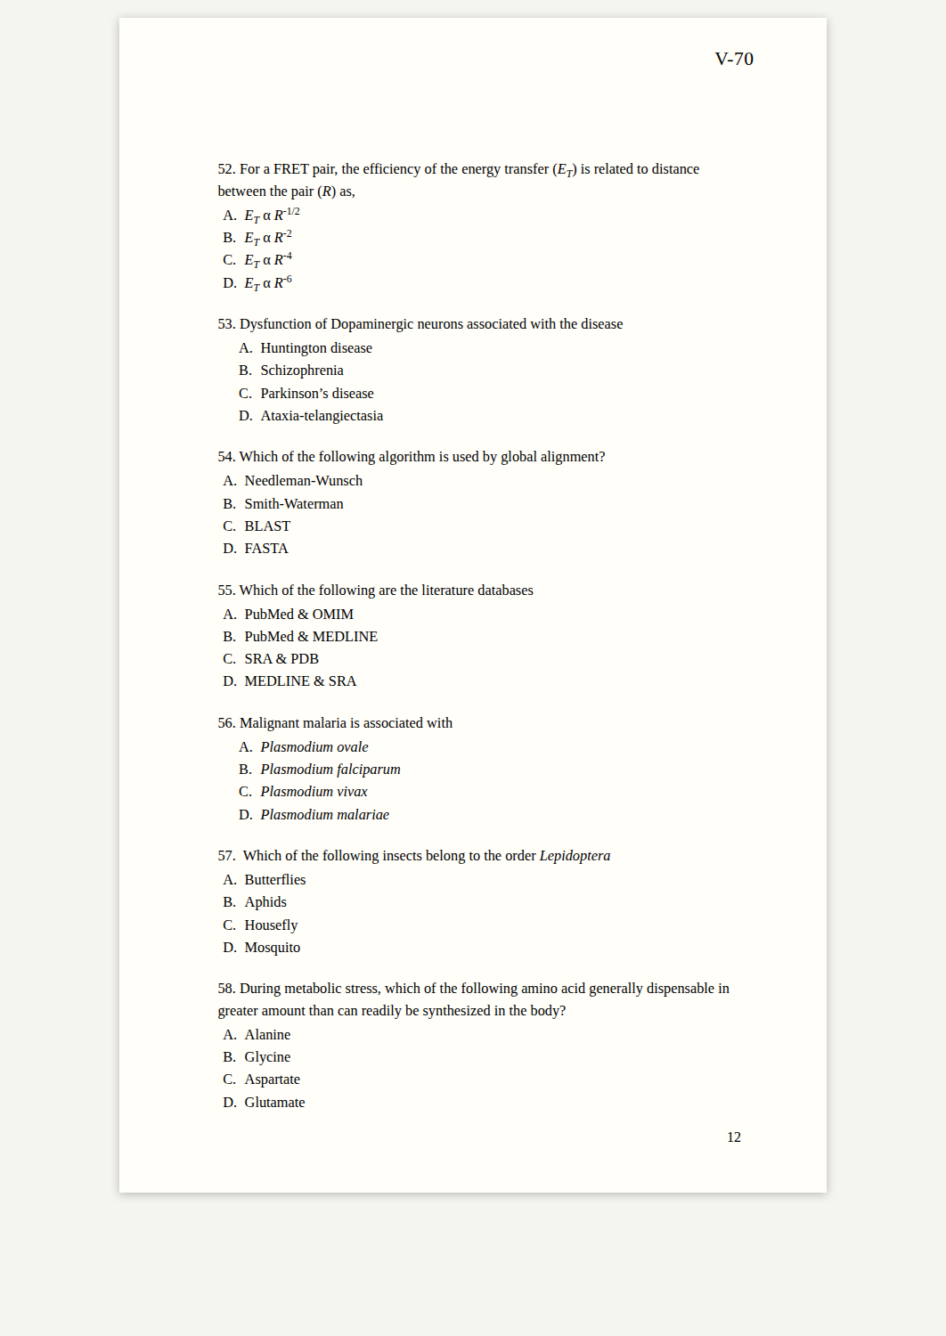V-70
52. For a FRET pair, the efficiency of the energy transfer (ET) is related to distance between the pair (R) as,
A. ET α R-1/2
B. ET α R-2
C. ET α R-4
D. ET α R-6
53. Dysfunction of Dopaminergic neurons associated with the disease
A. Huntington disease
B. Schizophrenia
C. Parkinson’s disease
D. Ataxia-telangiectasia
54. Which of the following algorithm is used by global alignment?
A. Needleman-Wunsch
B. Smith-Waterman
C. BLAST
D. FASTA
55. Which of the following are the literature databases
A. PubMed & OMIM
B. PubMed & MEDLINE
C. SRA & PDB
D. MEDLINE & SRA
56. Malignant malaria is associated with
A. Plasmodium ovale
B. Plasmodium falciparum
C. Plasmodium vivax
D. Plasmodium malariae
57. Which of the following insects belong to the order Lepidoptera
A. Butterflies
B. Aphids
C. Housefly
D. Mosquito
58. During metabolic stress, which of the following amino acid generally dispensable in greater amount than can readily be synthesized in the body?
A. Alanine
B. Glycine
C. Aspartate
D. Glutamate
12